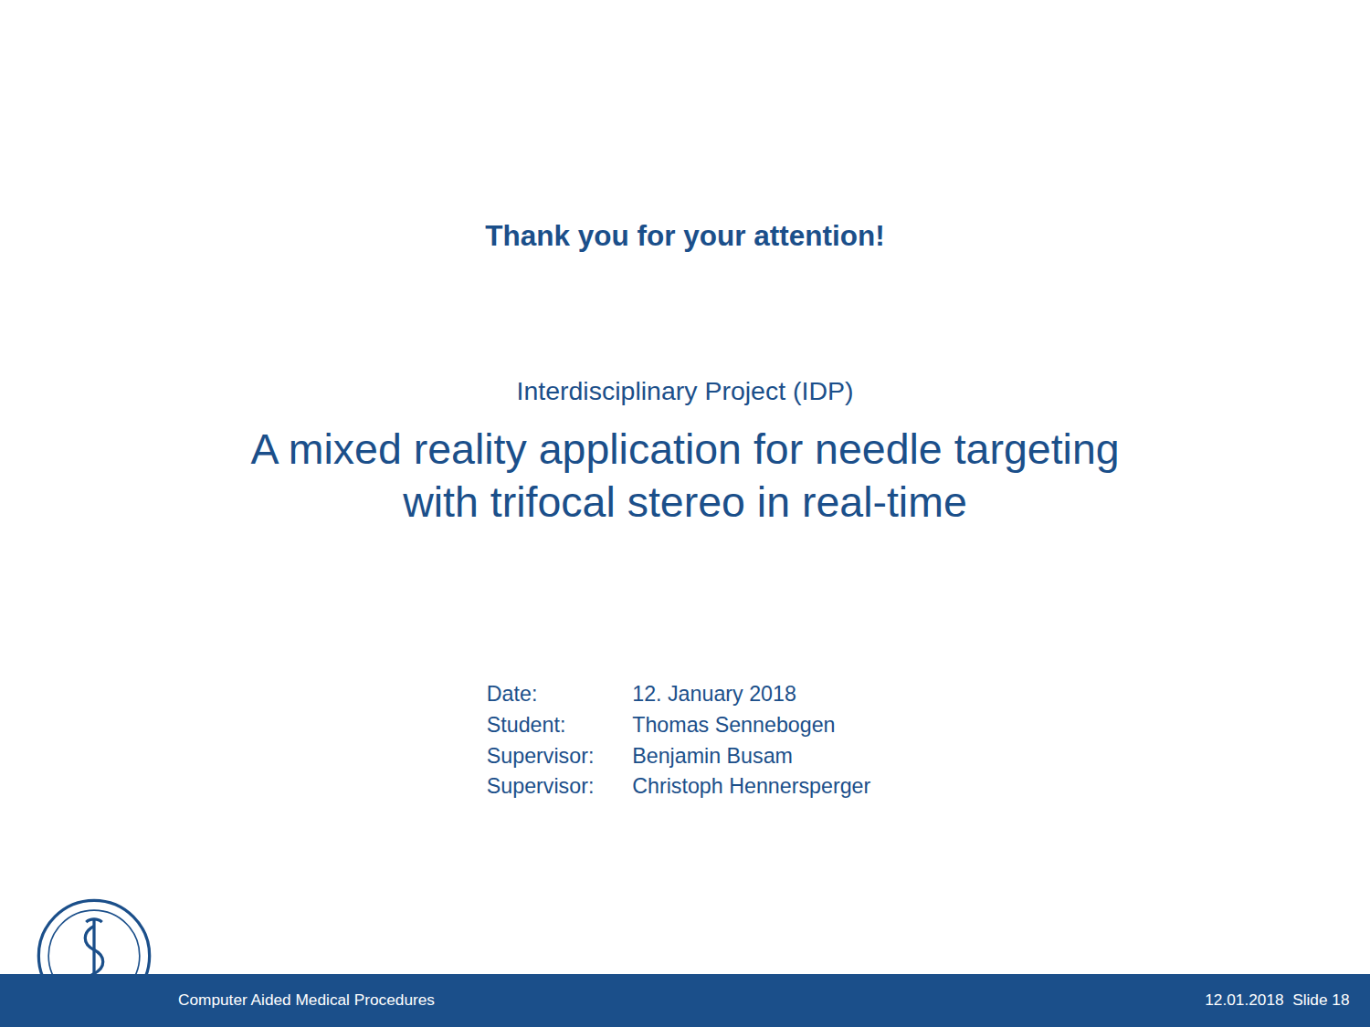Thank you for your attention!
Interdisciplinary Project (IDP)
A mixed reality application for needle targeting
with trifocal stereo in real-time
| Date: | 12. January 2018 |
| Student: | Thomas Sennebogen |
| Supervisor: | Benjamin Busam |
| Supervisor: | Christoph Hennersperger |
CAMP
Computer Aided Medical Procedures 12.01.2018 Slide 18